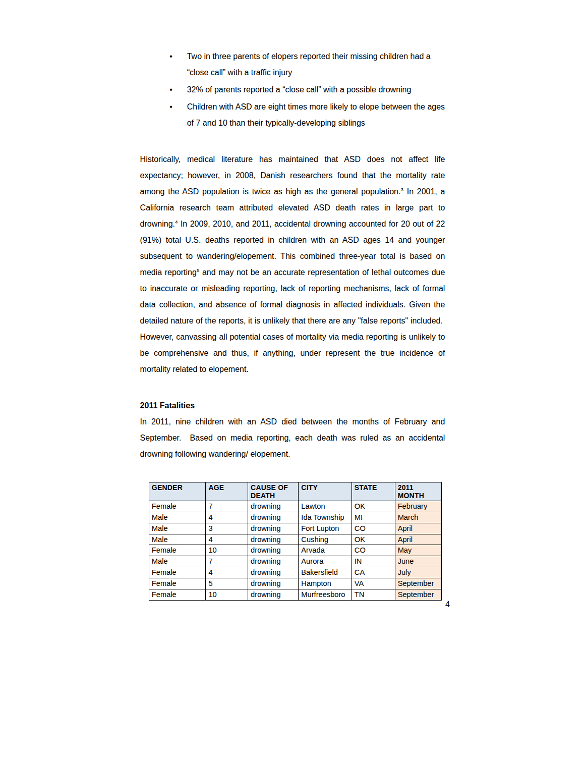Two in three parents of elopers reported their missing children had a “close call” with a traffic injury
32% of parents reported a “close call” with a possible drowning
Children with ASD are eight times more likely to elope between the ages of 7 and 10 than their typically-developing siblings
Historically, medical literature has maintained that ASD does not affect life expectancy; however, in 2008, Danish researchers found that the mortality rate among the ASD population is twice as high as the general population.3 In 2001, a California research team attributed elevated ASD death rates in large part to drowning.4 In 2009, 2010, and 2011, accidental drowning accounted for 20 out of 22 (91%) total U.S. deaths reported in children with an ASD ages 14 and younger subsequent to wandering/elopement. This combined three-year total is based on media reporting5 and may not be an accurate representation of lethal outcomes due to inaccurate or misleading reporting, lack of reporting mechanisms, lack of formal data collection, and absence of formal diagnosis in affected individuals. Given the detailed nature of the reports, it is unlikely that there are any "false reports" included. However, canvassing all potential cases of mortality via media reporting is unlikely to be comprehensive and thus, if anything, under represent the true incidence of mortality related to elopement.
2011 Fatalities
In 2011, nine children with an ASD died between the months of February and September. Based on media reporting, each death was ruled as an accidental drowning following wandering/ elopement.
| GENDER | AGE | CAUSE OF DEATH | CITY | STATE | 2011 MONTH |
| --- | --- | --- | --- | --- | --- |
| Female | 7 | drowning | Lawton | OK | February |
| Male | 4 | drowning | Ida Township | MI | March |
| Male | 3 | drowning | Fort Lupton | CO | April |
| Male | 4 | drowning | Cushing | OK | April |
| Female | 10 | drowning | Arvada | CO | May |
| Male | 7 | drowning | Aurora | IN | June |
| Female | 4 | drowning | Bakersfield | CA | July |
| Female | 5 | drowning | Hampton | VA | September |
| Female | 10 | drowning | Murfreesboro | TN | September |
4